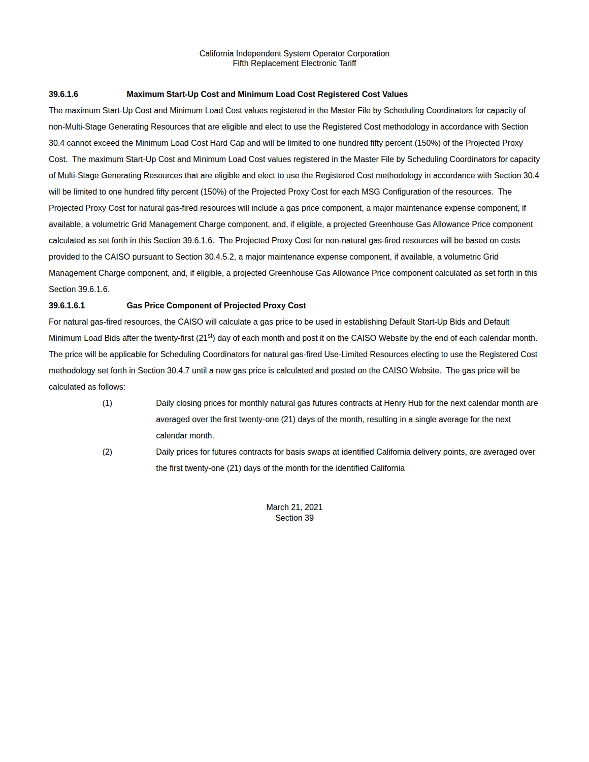California Independent System Operator Corporation
Fifth Replacement Electronic Tariff
39.6.1.6 Maximum Start-Up Cost and Minimum Load Cost Registered Cost Values
The maximum Start-Up Cost and Minimum Load Cost values registered in the Master File by Scheduling Coordinators for capacity of non-Multi-Stage Generating Resources that are eligible and elect to use the Registered Cost methodology in accordance with Section 30.4 cannot exceed the Minimum Load Cost Hard Cap and will be limited to one hundred fifty percent (150%) of the Projected Proxy Cost. The maximum Start-Up Cost and Minimum Load Cost values registered in the Master File by Scheduling Coordinators for capacity of Multi-Stage Generating Resources that are eligible and elect to use the Registered Cost methodology in accordance with Section 30.4 will be limited to one hundred fifty percent (150%) of the Projected Proxy Cost for each MSG Configuration of the resources. The Projected Proxy Cost for natural gas-fired resources will include a gas price component, a major maintenance expense component, if available, a volumetric Grid Management Charge component, and, if eligible, a projected Greenhouse Gas Allowance Price component calculated as set forth in this Section 39.6.1.6. The Projected Proxy Cost for non-natural gas-fired resources will be based on costs provided to the CAISO pursuant to Section 30.4.5.2, a major maintenance expense component, if available, a volumetric Grid Management Charge component, and, if eligible, a projected Greenhouse Gas Allowance Price component calculated as set forth in this Section 39.6.1.6.
39.6.1.6.1 Gas Price Component of Projected Proxy Cost
For natural gas-fired resources, the CAISO will calculate a gas price to be used in establishing Default Start-Up Bids and Default Minimum Load Bids after the twenty-first (21st) day of each month and post it on the CAISO Website by the end of each calendar month. The price will be applicable for Scheduling Coordinators for natural gas-fired Use-Limited Resources electing to use the Registered Cost methodology set forth in Section 30.4.7 until a new gas price is calculated and posted on the CAISO Website. The gas price will be calculated as follows:
(1) Daily closing prices for monthly natural gas futures contracts at Henry Hub for the next calendar month are averaged over the first twenty-one (21) days of the month, resulting in a single average for the next calendar month.
(2) Daily prices for futures contracts for basis swaps at identified California delivery points, are averaged over the first twenty-one (21) days of the month for the identified California
March 21, 2021
Section 39